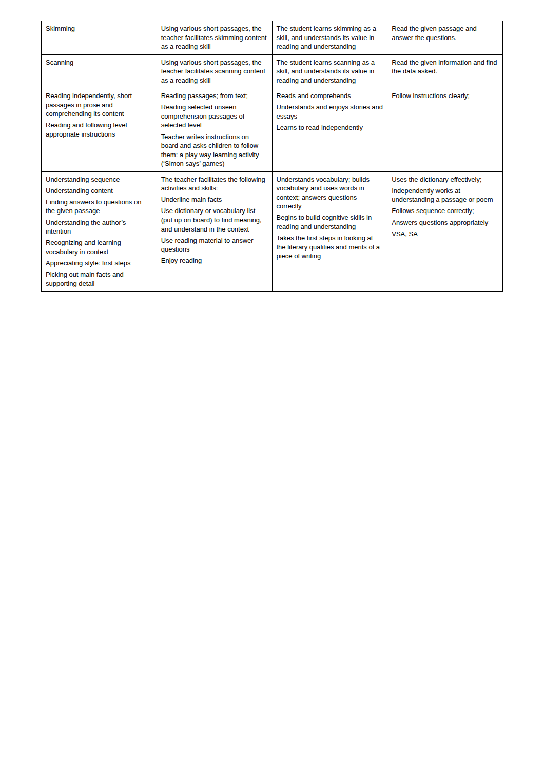| Skimming | Using various short passages, the teacher facilitates skimming content as a reading skill | The student learns skimming as a skill, and understands its value in reading and understanding | Read the given passage and answer the questions. |
| Scanning | Using various short passages, the teacher facilitates scanning content as a reading skill | The student learns scanning as a skill, and understands its value in reading and understanding | Read the given information and find the data asked. |
| Reading independently, short passages in prose and comprehending its content Reading and following level appropriate instructions | Reading passages; from text; Reading selected unseen comprehension passages of selected level Teacher writes instructions on board and asks children to follow them: a play way learning activity (‘Simon says’ games) | Reads and comprehends Understands and enjoys stories and essays Learns to read independently | Follow instructions clearly; |
| Understanding sequence Understanding content Finding answers to questions on the given passage Understanding the author’s intention Recognizing and learning vocabulary in context Appreciating style: first steps Picking out main facts and supporting detail | The teacher facilitates the following activities and skills: Underline main facts Use dictionary or vocabulary list (put up on board) to find meaning, and understand in the context Use reading material to answer questions Enjoy reading | Understands vocabulary; builds vocabulary and uses words in context; answers questions correctly Begins to build cognitive skills in reading and understanding Takes the first steps in looking at the literary qualities and merits of a piece of writing | Uses the dictionary effectively; Independently works at understanding a passage or poem Follows sequence correctly; Answers questions appropriately VSA, SA |